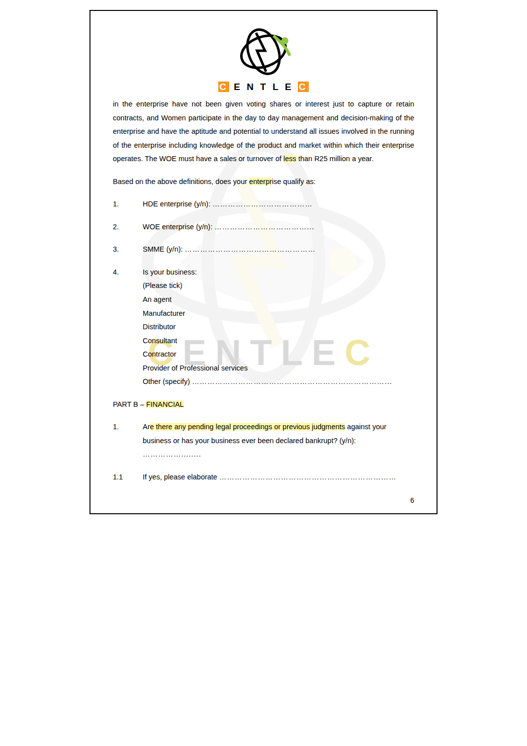CENTLEC
C E N T L E C
in the enterprise have not been given voting shares or interest just to capture or retain contracts, and Women participate in the day to day management and decision-making of the enterprise and have the aptitude and potential to understand all issues involved in the running of the enterprise including knowledge of the product and market within which their enterprise operates. The WOE must have a sales or turnover of less than R25 million a year.
Based on the above definitions, does your enterprise qualify as:
1. HDE enterprise (y/n): …………………………………
2. WOE enterprise (y/n): ………………………………...
3. SMME (y/n): ……………………………………………
4. Is your business:
(Please tick)
An agent
Manufacturer
Distributor
Consultant
Contractor
Provider of Professional services
Other (specify) …………………………………………………………………...
PART B – FINANCIAL
1. Are there any pending legal proceedings or previous judgments against your business or has your business ever been declared bankrupt? (y/n): ……………........
1.1 If yes, please elaborate ……………………………………………………………
6